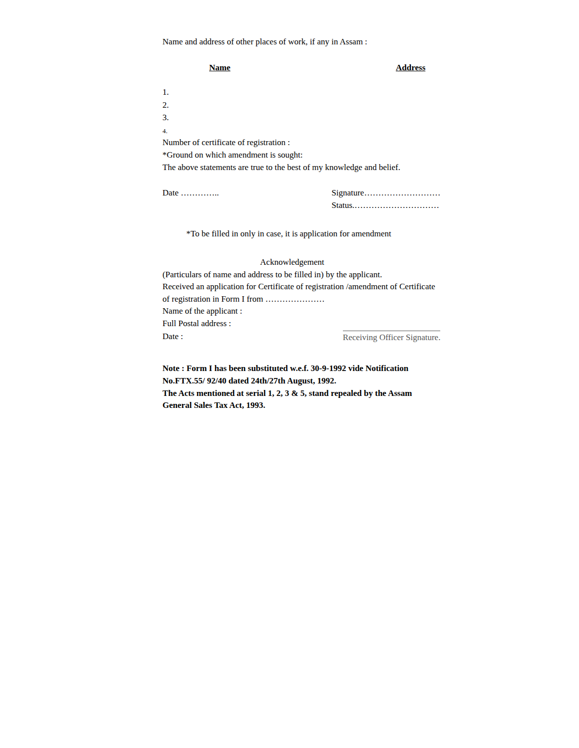Name and address of other places of work, if any in Assam :
Name
Address
1.
2.
3.
4.
Number of certificate of registration :
*Ground on which amendment is sought:
The above statements are true to the best of my knowledge and belief.
Date …………..
Signature………………………
Status.…………………………
*To be filled in only in case, it is application for amendment
Acknowledgement
(Particulars of name and address to be filled in) by the applicant.
Received an application for Certificate of registration /amendment of Certificate of registration in Form I from …………………
Name of the applicant :
Full Postal address :
Date :
Receiving Officer Signature.
Note : Form I has been substituted w.e.f. 30-9-1992 vide Notification
No.FTX.55/ 92/40 dated 24th/27th August, 1992.
The Acts mentioned at serial 1, 2, 3 & 5, stand repealed by the Assam
General Sales Tax Act, 1993.